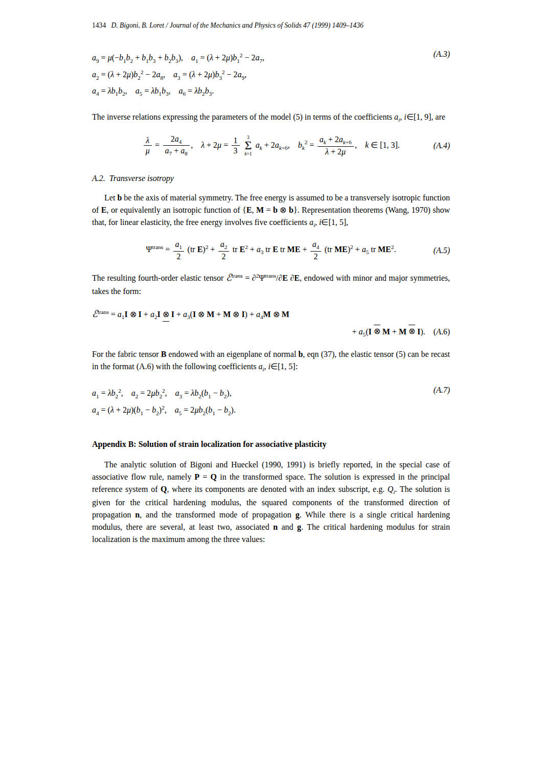1434 D. Bigoni, B. Loret / Journal of the Mechanics and Physics of Solids 47 (1999) 1409–1436
(A.3)
a9 = μ(−b1b2 + b1b3 + b2b3), a1 = (λ + 2μ)b12 − 2a7,
a2 = (λ + 2μ)b22 − 2a8, a3 = (λ + 2μ)b32 − 2a9,
a4 = λb1b2, a5 = λb1b3, a6 = λb2b3.
The inverse relations expressing the parameters of the model (5) in terms of the coefficients ai, i∈[1, 9], are
(A.4) λμ = 2a4 a7 + a8, λ + 2μ = 13 3 Σk=1 ak + 2ak+6, bk2 = ak + 2ak+6 λ + 2μ, k ∈ [1, 3].
A.2. Transverse isotropy
Let b be the axis of material symmetry. The free energy is assumed to be a transversely isotropic function of E, or equivalently an isotropic function of {E, M = b ⊗ b}. Representation theorems (Wang, 1970) show that, for linear elasticity, the free energy involves five coefficients ai, i∈[1, 5],
(A.5) Ψtrans = a12 (tr E)2 + a22 tr E2 + a3 tr E tr ME + a42 (tr ME)2 + a5 tr ME2.
The resulting fourth-order elastic tensor ℰtrans = ∂2Ψtrans/∂E ∂E, endowed with minor and major symmetries, takes the form:
ℰtrans = a1I ⊗ I + a2I ⊗ I + a3(I ⊗ M + M ⊗ I) + a4M ⊗ M
+ a5(I ⊗ M + M ⊗ I). (A.6)
For the fabric tensor B endowed with an eigenplane of normal b, eqn (37), the elastic tensor (5) can be recast in the format (A.6) with the following coefficients ai, i∈[1, 5]:
(A.7)
a1 = λb22, a2 = 2μb22, a3 = λb2(b1 − b2),
a4 = (λ + 2μ)(b1 − b2)2, a5 = 2μb2(b1 − b2).
Appendix B: Solution of strain localization for associative plasticity
The analytic solution of Bigoni and Hueckel (1990, 1991) is briefly reported, in the special case of associative flow rule, namely P = Q in the transformed space. The solution is expressed in the principal reference system of Q, where its components are denoted with an index subscript, e.g. Qi. The solution is given for the critical hardening modulus, the squared components of the transformed direction of propagation n, and the transformed mode of propagation g. While there is a single critical hardening modulus, there are several, at least two, associated n and g. The critical hardening modulus for strain localization is the maximum among the three values: